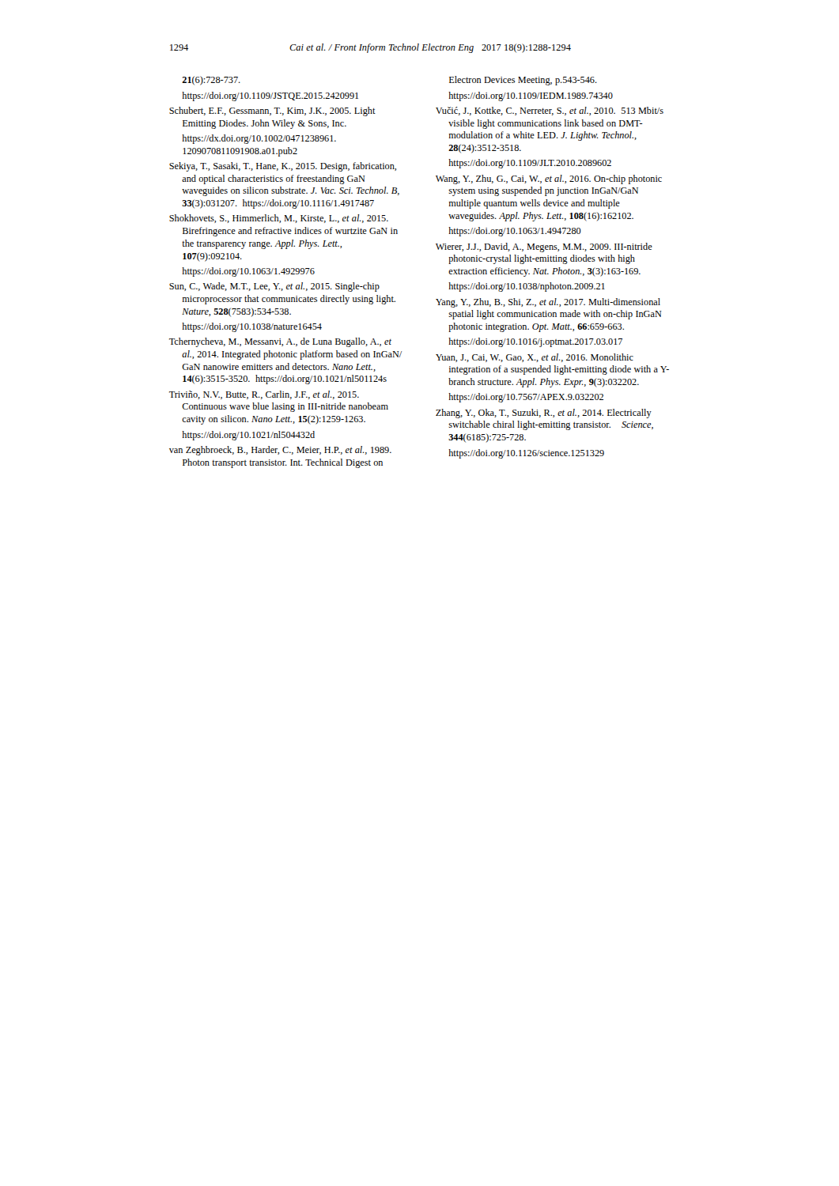1294
Cai et al. / Front Inform Technol Electron Eng 2017 18(9):1288-1294
21(6):728-737.
https://doi.org/10.1109/JSTQE.2015.2420991
Schubert, E.F., Gessmann, T., Kim, J.K., 2005. Light Emitting Diodes. John Wiley & Sons, Inc.
https://dx.doi.org/10.1002/0471238961.
1209070811091908.a01.pub2
Sekiya, T., Sasaki, T., Hane, K., 2015. Design, fabrication, and optical characteristics of freestanding GaN waveguides on silicon substrate. J. Vac. Sci. Technol. B, 33(3):031207. https://doi.org/10.1116/1.4917487
Shokhovets, S., Himmerlich, M., Kirste, L., et al., 2015. Birefringence and refractive indices of wurtzite GaN in the transparency range. Appl. Phys. Lett., 107(9):092104.
https://doi.org/10.1063/1.4929976
Sun, C., Wade, M.T., Lee, Y., et al., 2015. Single-chip microprocessor that communicates directly using light. Nature, 528(7583):534-538.
https://doi.org/10.1038/nature16454
Tchernycheva, M., Messanvi, A., de Luna Bugallo, A., et al., 2014. Integrated photonic platform based on InGaN/ GaN nanowire emitters and detectors. Nano Lett., 14(6):3515-3520. https://doi.org/10.1021/nl501124s
Triviño, N.V., Butte, R., Carlin, J.F., et al., 2015. Continuous wave blue lasing in III-nitride nanobeam cavity on silicon. Nano Lett., 15(2):1259-1263.
https://doi.org/10.1021/nl504432d
van Zeghbroeck, B., Harder, C., Meier, H.P., et al., 1989. Photon transport transistor. Int. Technical Digest on
Electron Devices Meeting, p.543-546.
https://doi.org/10.1109/IEDM.1989.74340
Vučić, J., Kottke, C., Nerreter, S., et al., 2010. 513 Mbit/s visible light communications link based on DMT-modulation of a white LED. J. Lightw. Technol., 28(24):3512-3518.
https://doi.org/10.1109/JLT.2010.2089602
Wang, Y., Zhu, G., Cai, W., et al., 2016. On-chip photonic system using suspended pn junction InGaN/GaN multiple quantum wells device and multiple waveguides. Appl. Phys. Lett., 108(16):162102.
https://doi.org/10.1063/1.4947280
Wierer, J.J., David, A., Megens, M.M., 2009. III-nitride photonic-crystal light-emitting diodes with high extraction efficiency. Nat. Photon., 3(3):163-169.
https://doi.org/10.1038/nphoton.2009.21
Yang, Y., Zhu, B., Shi, Z., et al., 2017. Multi-dimensional spatial light communication made with on-chip InGaN photonic integration. Opt. Matt., 66:659-663.
https://doi.org/10.1016/j.optmat.2017.03.017
Yuan, J., Cai, W., Gao, X., et al., 2016. Monolithic integration of a suspended light-emitting diode with a Y-branch structure. Appl. Phys. Expr., 9(3):032202.
https://doi.org/10.7567/APEX.9.032202
Zhang, Y., Oka, T., Suzuki, R., et al., 2014. Electrically switchable chiral light-emitting transistor. Science, 344(6185):725-728.
https://doi.org/10.1126/science.1251329